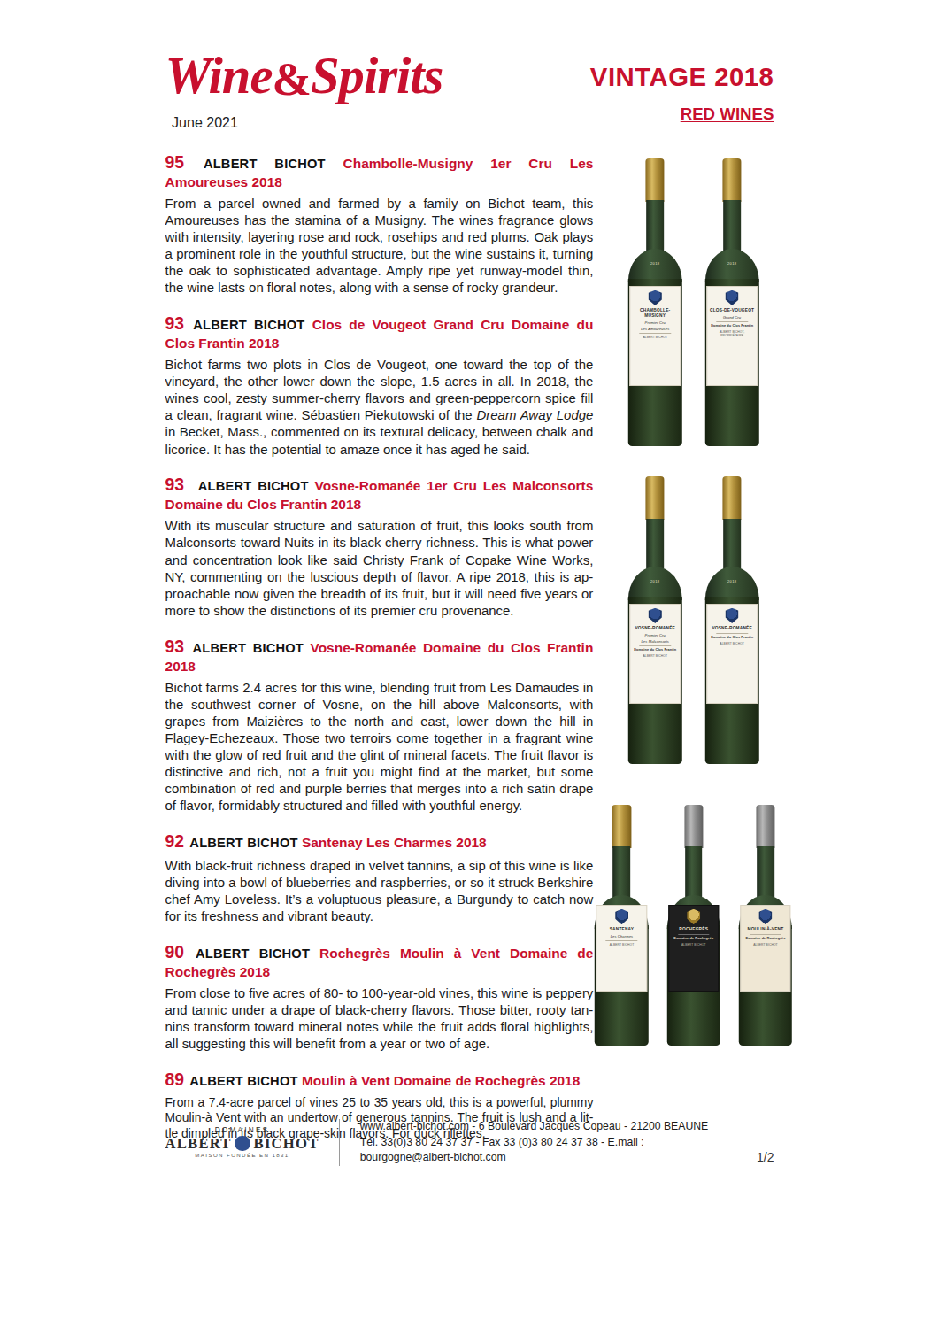Wine&Spirits
June 2021
VINTAGE 2018
RED WINES
95 ALBERT BICHOT Chambolle-Musigny 1er Cru Les Amoureuses 2018
From a parcel owned and farmed by a family on Bichot team, this Amoureuses has the stamina of a Musigny. The wines fragrance glows with intensity, layering rose and rock, rosehips and red plums. Oak plays a prominent role in the youthful structure, but the wine sustains it, turning the oak to sophisticated advantage. Amply ripe yet runway-model thin, the wine lasts on floral notes, along with a sense of rocky grandeur.
93 ALBERT BICHOT Clos de Vougeot Grand Cru Domaine du Clos Frantin 2018
Bichot farms two plots in Clos de Vougeot, one toward the top of the vineyard, the other lower down the slope, 1.5 acres in all. In 2018, the wines cool, zesty summer-cherry flavors and green-peppercorn spice fill a clean, fragrant wine. Sébastien Piekutowski of the Dream Away Lodge in Becket, Mass., commented on its textural delicacy, between chalk and licorice. It has the potential to amaze once it has aged he said.
93 ALBERT BICHOT Vosne-Romanée 1er Cru Les Malconsorts Domaine du Clos Frantin 2018
With its muscular structure and saturation of fruit, this looks south from Malconsorts toward Nuits in its black cherry richness. This is what power and concentration look like said Christy Frank of Copake Wine Works, NY, commenting on the luscious depth of flavor. A ripe 2018, this is approachable now given the breadth of its fruit, but it will need five years or more to show the distinctions of its premier cru provenance.
93 ALBERT BICHOT Vosne-Romanée Domaine du Clos Frantin 2018
Bichot farms 2.4 acres for this wine, blending fruit from Les Damaudes in the southwest corner of Vosne, on the hill above Malconsorts, with grapes from Maizières to the north and east, lower down the hill in Flagey-Echezeaux. Those two terroirs come together in a fragrant wine with the glow of red fruit and the glint of mineral facets. The fruit flavor is distinctive and rich, not a fruit you might find at the market, but some combination of red and purple berries that merges into a rich satin drape of flavor, formidably structured and filled with youthful energy.
92 ALBERT BICHOT Santenay Les Charmes 2018
With black-fruit richness draped in velvet tannins, a sip of this wine is like diving into a bowl of blueberries and raspberries, or so it struck Berkshire chef Amy Loveless. It’s a voluptuous pleasure, a Burgundy to catch now for its freshness and vibrant beauty.
90 ALBERT BICHOT Rochegrès Moulin à Vent Domaine de Rochegrès 2018
From close to five acres of 80- to 100-year-old vines, this wine is peppery and tannic under a drape of black-cherry flavors. Those bitter, rooty tannins transform toward mineral notes while the fruit adds floral highlights, all suggesting this will benefit from a year or two of age.
89 ALBERT BICHOT Moulin à Vent Domaine de Rochegrès 2018
From a 7.4-acre parcel of vines 25 to 35 years old, this is a powerful, plummy Moulin-à Vent with an undertow of generous tannins. The fruit is lush and a little dimpled in its black grape-skin flavors. For duck rillettes.
2018
Chambolle-Musigny
Premier Cru
Les Amoureuses
ALBERT BICHOT
2018
Clos-de-Vougeot
Grand Cru
Domaine du Clos Frantin
ALBERT BICHOT, PROPRIÉTAIRE
2018
Vosne-Romanée
Premier Cru
Les Malconsorts
Domaine du Clos Frantin
ALBERT BICHOT
2018
Vosne-Romanée
Domaine du Clos Frantin
ALBERT BICHOT
2018
Santenay
Les Charmes
ALBERT BICHOT
2018
Rochegrès
Domaine de Rochegrès
ALBERT BICHOT
2018
Moulin-à-Vent
Domaine de Rochegrès
ALBERT BICHOT
Domaines
ALBERT BICHOT
Maison fondée en 1831
www.albert-bichot.com - 6 Boulevard Jacques Copeau - 21200 BEAUNE
Tél. 33(0)3 80 24 37 37 - Fax 33 (0)3 80 24 37 38 - E.mail : bourgogne@albert-bichot.com
1/2